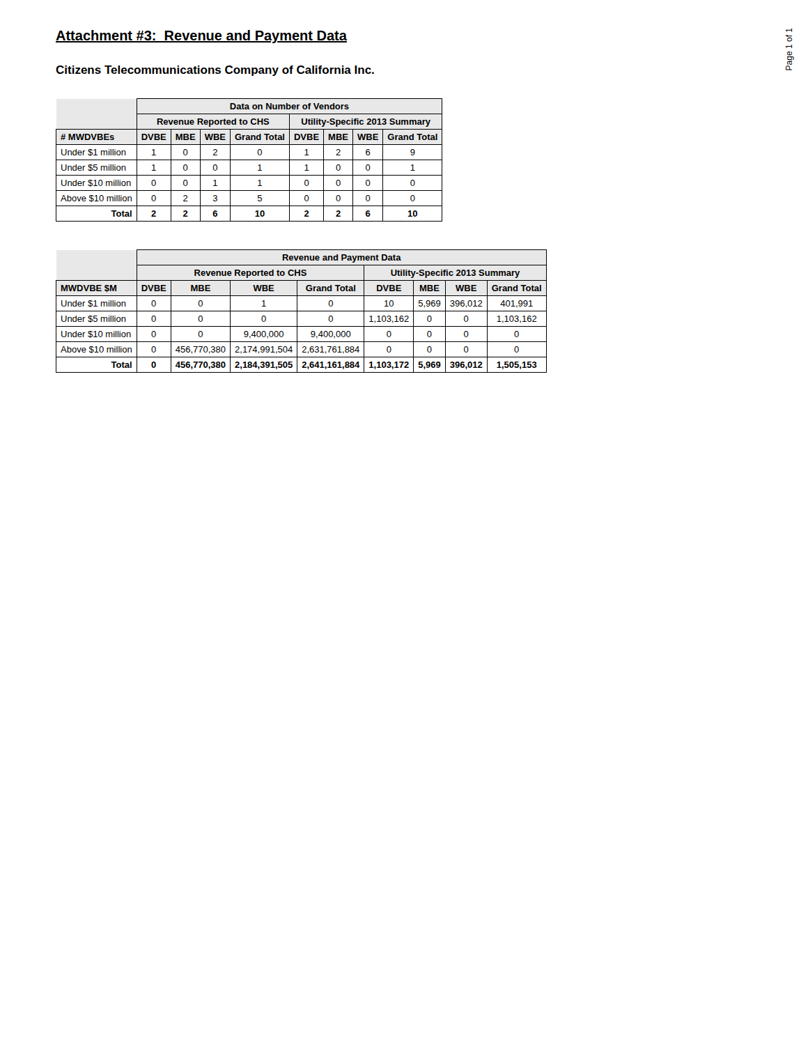Page 1 of 1
Attachment #3: Revenue and Payment Data
Citizens Telecommunications Company of California Inc.
| | Data on Number of Vendors |
| --- | --- |
| | Revenue Reported to CHS | Utility-Specific 2013 Summary |
| # MWDVBEs | DVBE | MBE | WBE | Grand Total | DVBE | MBE | WBE | Grand Total |
| Under $1 million | 1 | 0 | 2 | 0 | 1 | 2 | 6 | 9 |
| Under $5 million | 1 | 0 | 0 | 1 | 1 | 0 | 0 | 1 |
| Under $10 million | 0 | 0 | 1 | 1 | 0 | 0 | 0 | 0 |
| Above $10 million | 0 | 2 | 3 | 5 | 0 | 0 | 0 | 0 |
| Total | 2 | 2 | 6 | 10 | 2 | 2 | 6 | 10 |
| | Revenue and Payment Data |
| --- | --- |
| | Revenue Reported to CHS | Utility-Specific 2013 Summary |
| MWDVBE $M | DVBE | MBE | WBE | Grand Total | DVBE | MBE | WBE | Grand Total |
| Under $1 million | 0 | 0 | 1 | 0 | 10 | 5,969 | 396,012 | 401,991 |
| Under $5 million | 0 | 0 | 0 | 0 | 1,103,162 | 0 | 0 | 1,103,162 |
| Under $10 million | 0 | 0 | 9,400,000 | 9,400,000 | 0 | 0 | 0 | 0 |
| Above $10 million | 0 | 456,770,380 | 2,174,991,504 | 2,631,761,884 | 0 | 0 | 0 | 0 |
| Total | 0 | 456,770,380 | 2,184,391,505 | 2,641,161,884 | 1,103,172 | 5,969 | 396,012 | 1,505,153 |